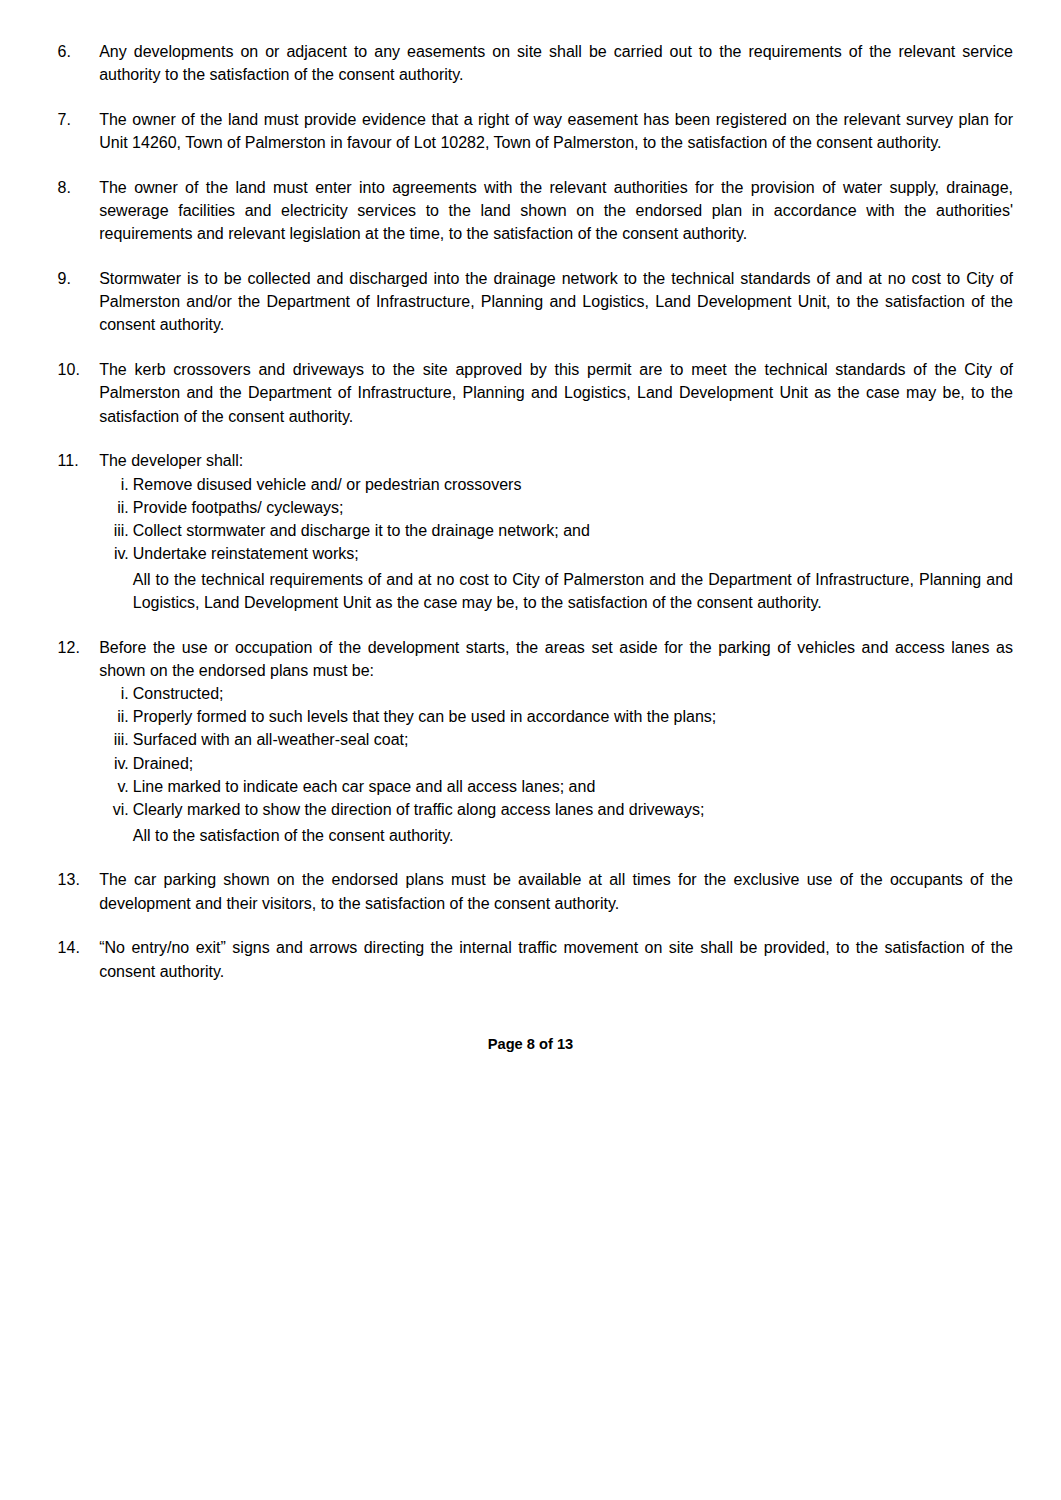6. Any developments on or adjacent to any easements on site shall be carried out to the requirements of the relevant service authority to the satisfaction of the consent authority.
7. The owner of the land must provide evidence that a right of way easement has been registered on the relevant survey plan for Unit 14260, Town of Palmerston in favour of Lot 10282, Town of Palmerston, to the satisfaction of the consent authority.
8. The owner of the land must enter into agreements with the relevant authorities for the provision of water supply, drainage, sewerage facilities and electricity services to the land shown on the endorsed plan in accordance with the authorities' requirements and relevant legislation at the time, to the satisfaction of the consent authority.
9. Stormwater is to be collected and discharged into the drainage network to the technical standards of and at no cost to City of Palmerston and/or the Department of Infrastructure, Planning and Logistics, Land Development Unit, to the satisfaction of the consent authority.
10. The kerb crossovers and driveways to the site approved by this permit are to meet the technical standards of the City of Palmerston and the Department of Infrastructure, Planning and Logistics, Land Development Unit as the case may be, to the satisfaction of the consent authority.
11. The developer shall:
i. Remove disused vehicle and/ or pedestrian crossovers
ii. Provide footpaths/ cycleways;
iii. Collect stormwater and discharge it to the drainage network; and
iv. Undertake reinstatement works;
All to the technical requirements of and at no cost to City of Palmerston and the Department of Infrastructure, Planning and Logistics, Land Development Unit as the case may be, to the satisfaction of the consent authority.
12. Before the use or occupation of the development starts, the areas set aside for the parking of vehicles and access lanes as shown on the endorsed plans must be:
i. Constructed;
ii. Properly formed to such levels that they can be used in accordance with the plans;
iii. Surfaced with an all-weather-seal coat;
iv. Drained;
v. Line marked to indicate each car space and all access lanes; and
vi. Clearly marked to show the direction of traffic along access lanes and driveways;
All to the satisfaction of the consent authority.
13. The car parking shown on the endorsed plans must be available at all times for the exclusive use of the occupants of the development and their visitors, to the satisfaction of the consent authority.
14. “No entry/no exit” signs and arrows directing the internal traffic movement on site shall be provided, to the satisfaction of the consent authority.
Page 8 of 13